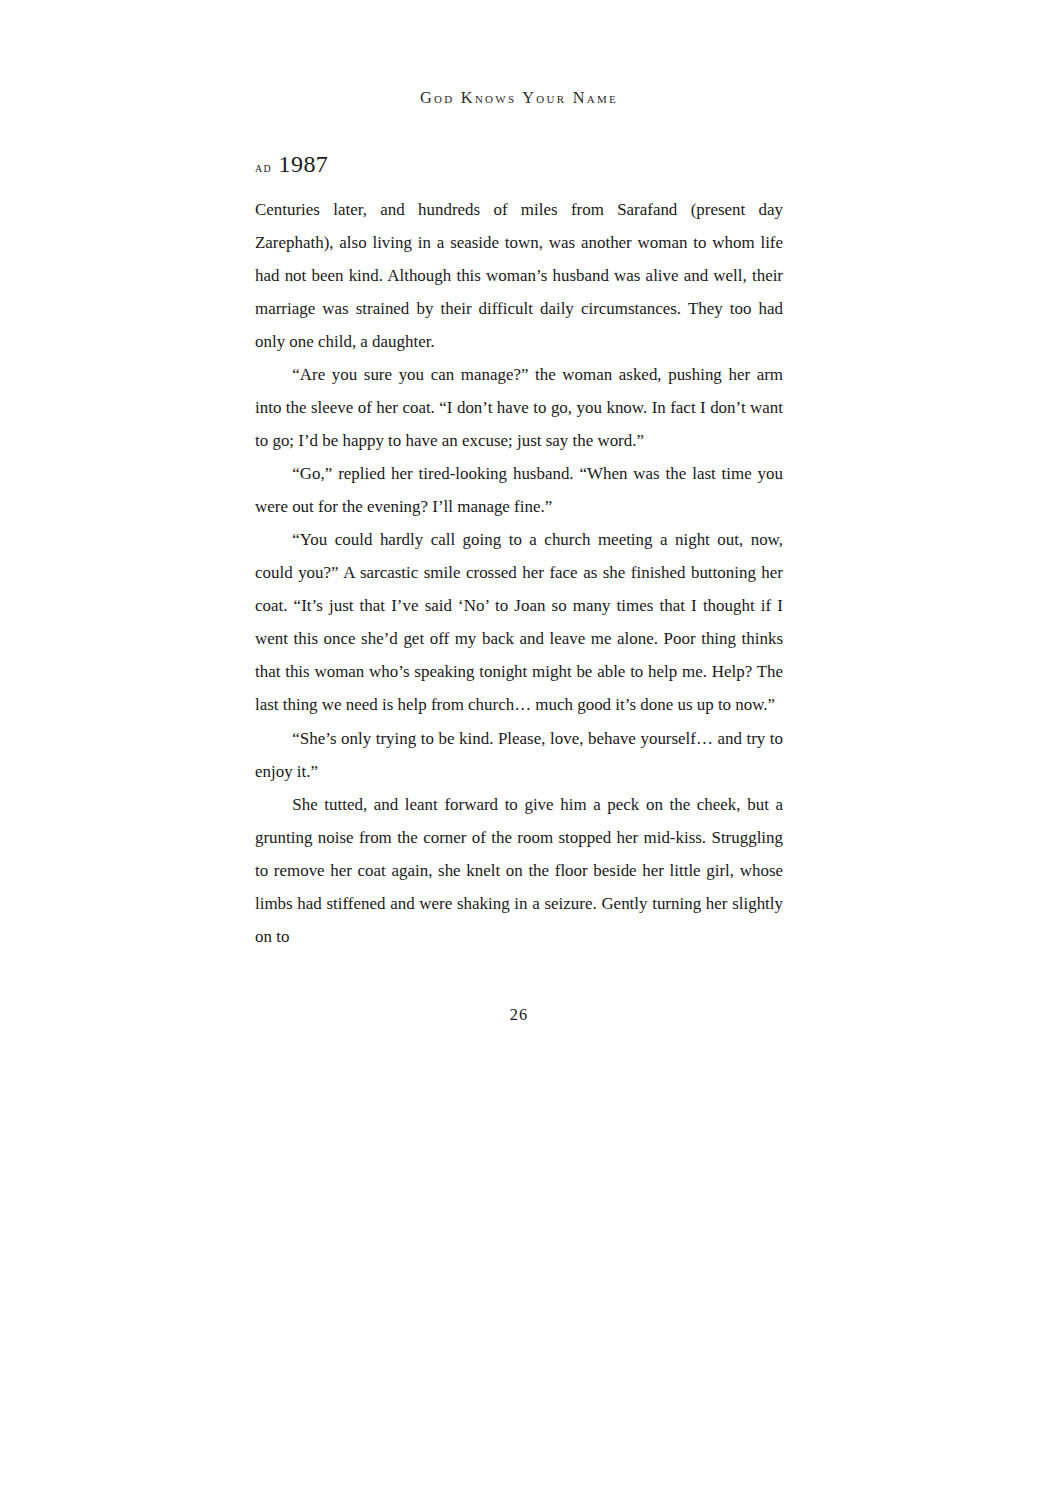God Knows Your Name
ad 1987
Centuries later, and hundreds of miles from Sarafand (present day Zarephath), also living in a seaside town, was another woman to whom life had not been kind. Although this woman’s husband was alive and well, their marriage was strained by their difficult daily circumstances. They too had only one child, a daughter.
“Are you sure you can manage?” the woman asked, pushing her arm into the sleeve of her coat. “I don’t have to go, you know. In fact I don’t want to go; I’d be happy to have an excuse; just say the word.”
“Go,” replied her tired-looking husband. “When was the last time you were out for the evening? I’ll manage fine.”
“You could hardly call going to a church meeting a night out, now, could you?” A sarcastic smile crossed her face as she finished buttoning her coat. “It’s just that I’ve said ‘No’ to Joan so many times that I thought if I went this once she’d get off my back and leave me alone. Poor thing thinks that this woman who’s speaking tonight might be able to help me. Help? The last thing we need is help from church… much good it’s done us up to now.”
“She’s only trying to be kind. Please, love, behave yourself… and try to enjoy it.”
She tutted, and leant forward to give him a peck on the cheek, but a grunting noise from the corner of the room stopped her mid-kiss. Struggling to remove her coat again, she knelt on the floor beside her little girl, whose limbs had stiffened and were shaking in a seizure. Gently turning her slightly on to
26